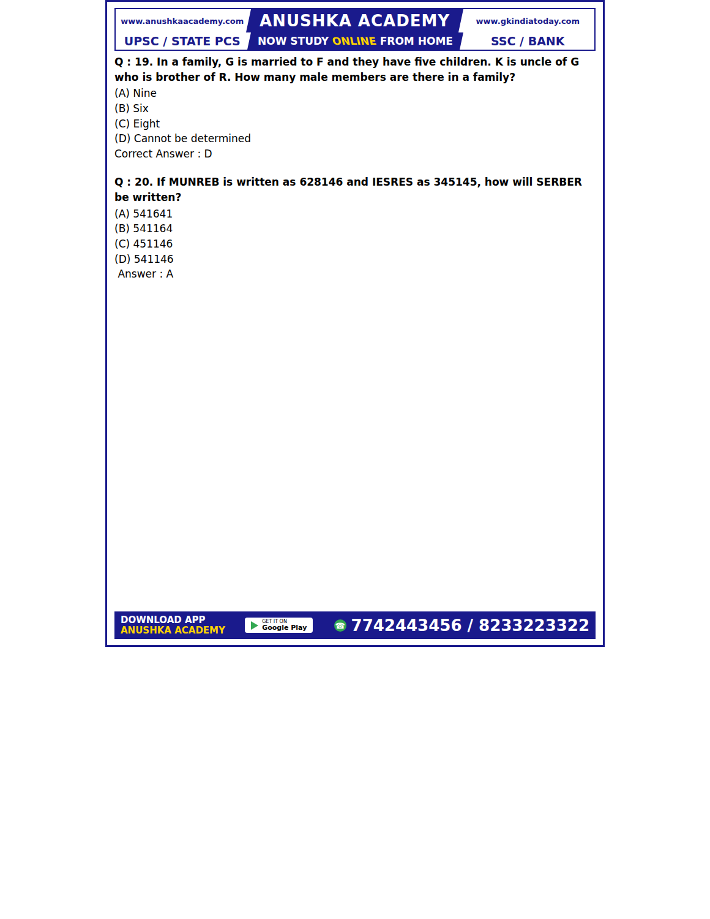www.anushkaacademy.com
ANUSHKA ACADEMY
www.gkindiatoday.com
UPSC / STATE PCS
NOW STUDY ONLINE FROM HOME
SSC / BANK
Q : 19. In a family, G is married to F and they have five children. K is uncle of G who is brother of R. How many male members are there in a family?
(A) Nine
(B) Six
(C) Eight
(D) Cannot be determined
Correct Answer : D
Q : 20. If MUNREB is written as 628146 and IESRES as 345145, how will SERBER be written?
(A) 541641
(B) 541164
(C) 451146
(D) 541146
Answer : A
DOWNLOAD APP
ANUSHKA ACADEMY
GET IT ON Google Play
7742443456 / 8233223322